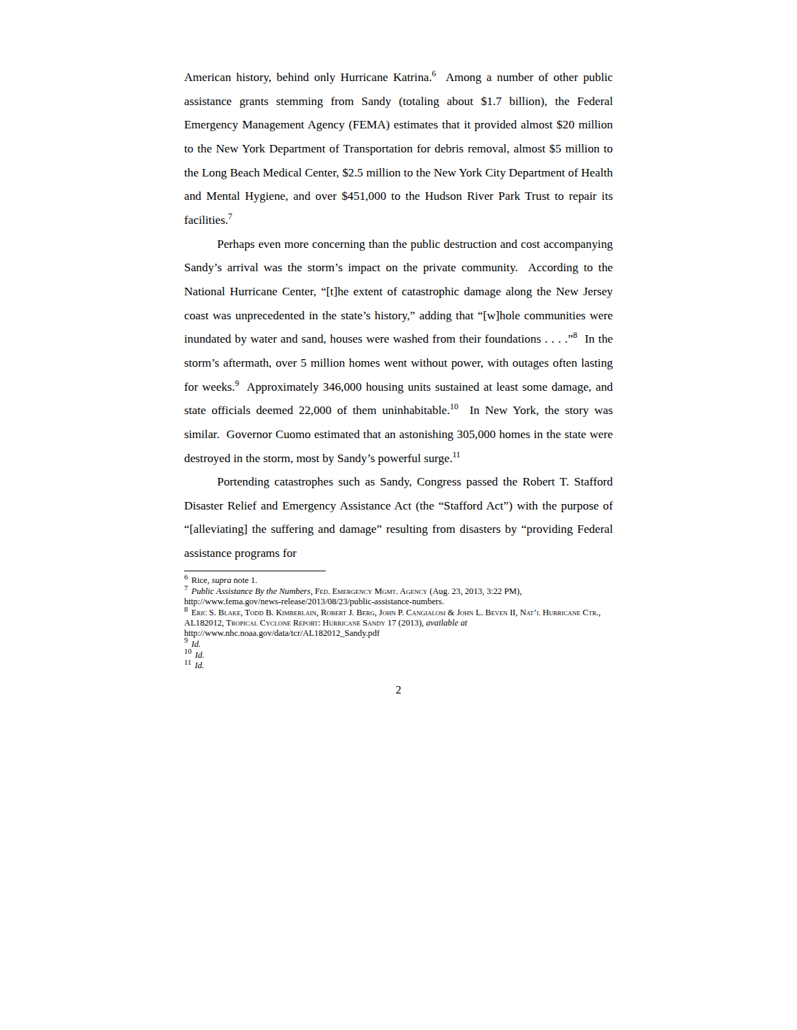American history, behind only Hurricane Katrina.6 Among a number of other public assistance grants stemming from Sandy (totaling about $1.7 billion), the Federal Emergency Management Agency (FEMA) estimates that it provided almost $20 million to the New York Department of Transportation for debris removal, almost $5 million to the Long Beach Medical Center, $2.5 million to the New York City Department of Health and Mental Hygiene, and over $451,000 to the Hudson River Park Trust to repair its facilities.7
Perhaps even more concerning than the public destruction and cost accompanying Sandy’s arrival was the storm’s impact on the private community. According to the National Hurricane Center, “[t]he extent of catastrophic damage along the New Jersey coast was unprecedented in the state’s history,” adding that “[w]hole communities were inundated by water and sand, houses were washed from their foundations . . . .”8 In the storm’s aftermath, over 5 million homes went without power, with outages often lasting for weeks.9 Approximately 346,000 housing units sustained at least some damage, and state officials deemed 22,000 of them uninhabitable.10 In New York, the story was similar. Governor Cuomo estimated that an astonishing 305,000 homes in the state were destroyed in the storm, most by Sandy’s powerful surge.11
Portending catastrophes such as Sandy, Congress passed the Robert T. Stafford Disaster Relief and Emergency Assistance Act (the “Stafford Act”) with the purpose of “[alleviating] the suffering and damage” resulting from disasters by “providing Federal assistance programs for
6 Rice, supra note 1.
7 Public Assistance By the Numbers, Fed. Emergency Mgmt. Agency (Aug. 23, 2013, 3:22 PM), http://www.fema.gov/news-release/2013/08/23/public-assistance-numbers.
8 Eric S. Blake, Todd B. Kimberlain, Robert J. Berg, John P. Cangialosi & John L. Beven II, Nat’l Hurricane Ctr., AL182012, Tropical Cyclone Report: Hurricane Sandy 17 (2013), available at http://www.nhc.noaa.gov/data/tcr/AL182012_Sandy.pdf
9 Id.
10 Id.
11 Id.
2